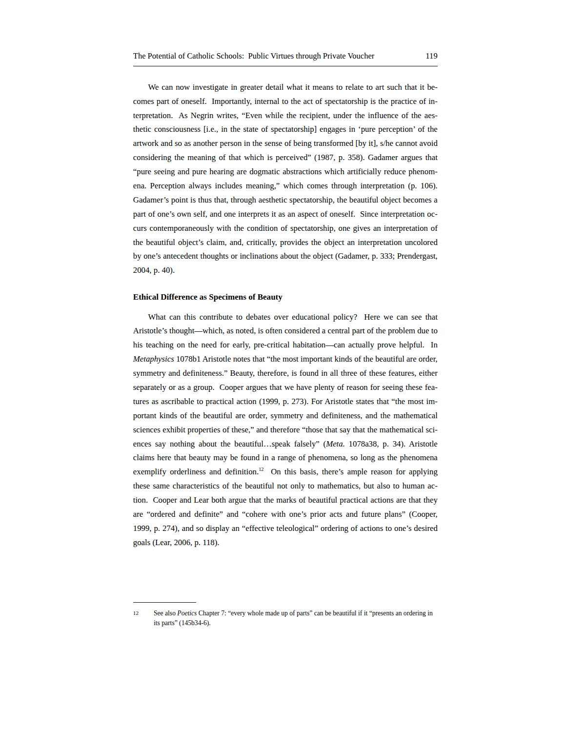The Potential of Catholic Schools: Public Virtues through Private Voucher 119
We can now investigate in greater detail what it means to relate to art such that it becomes part of oneself. Importantly, internal to the act of spectatorship is the practice of interpretation. As Negrin writes, “Even while the recipient, under the influence of the aesthetic consciousness [i.e., in the state of spectatorship] engages in ‘pure perception’ of the artwork and so as another person in the sense of being transformed [by it], s/he cannot avoid considering the meaning of that which is perceived” (1987, p. 358). Gadamer argues that “pure seeing and pure hearing are dogmatic abstractions which artificially reduce phenomena. Perception always includes meaning,” which comes through interpretation (p. 106). Gadamer’s point is thus that, through aesthetic spectatorship, the beautiful object becomes a part of one’s own self, and one interprets it as an aspect of oneself. Since interpretation occurs contemporaneously with the condition of spectatorship, one gives an interpretation of the beautiful object’s claim, and, critically, provides the object an interpretation uncolored by one’s antecedent thoughts or inclinations about the object (Gadamer, p. 333; Prendergast, 2004, p. 40).
Ethical Difference as Specimens of Beauty
What can this contribute to debates over educational policy? Here we can see that Aristotle’s thought—which, as noted, is often considered a central part of the problem due to his teaching on the need for early, pre-critical habitation—can actually prove helpful. In Metaphysics 1078b1 Aristotle notes that “the most important kinds of the beautiful are order, symmetry and definiteness.” Beauty, therefore, is found in all three of these features, either separately or as a group. Cooper argues that we have plenty of reason for seeing these features as ascribable to practical action (1999, p. 273). For Aristotle states that “the most important kinds of the beautiful are order, symmetry and definiteness, and the mathematical sciences exhibit properties of these,” and therefore “those that say that the mathematical sciences say nothing about the beautiful…speak falsely” (Meta. 1078a38, p. 34). Aristotle claims here that beauty may be found in a range of phenomena, so long as the phenomena exemplify orderliness and definition.12 On this basis, there’s ample reason for applying these same characteristics of the beautiful not only to mathematics, but also to human action. Cooper and Lear both argue that the marks of beautiful practical actions are that they are “ordered and definite” and “cohere with one’s prior acts and future plans” (Cooper, 1999, p. 274), and so display an “effective teleological” ordering of actions to one’s desired goals (Lear, 2006, p. 118).
12
See also Poetics Chapter 7: “every whole made up of parts” can be beautiful if it “presents an ordering in its parts” (145b34-6).